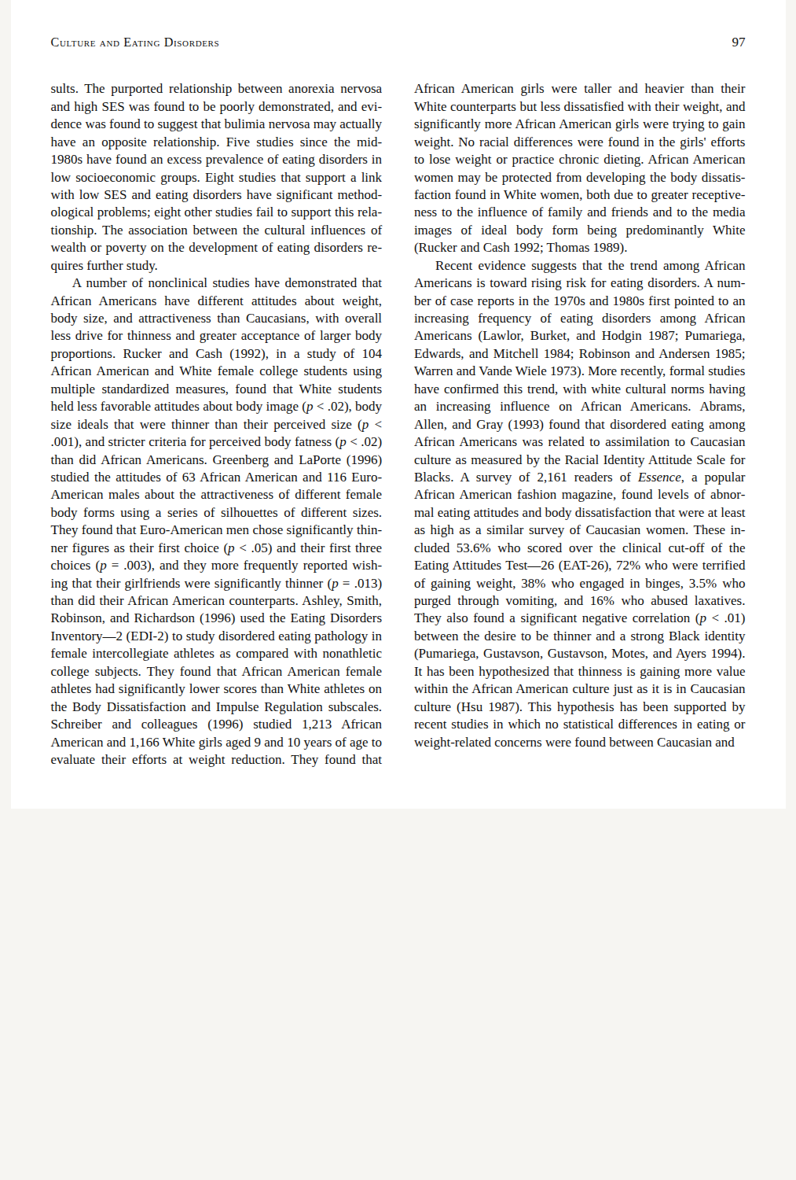Culture and Eating Disorders 97
sults. The purported relationship between anorexia nervosa and high SES was found to be poorly demonstrated, and evidence was found to suggest that bulimia nervosa may actually have an opposite relationship. Five studies since the mid-1980s have found an excess prevalence of eating disorders in low socioeconomic groups. Eight studies that support a link with low SES and eating disorders have significant methodological problems; eight other studies fail to support this relationship. The association between the cultural influences of wealth or poverty on the development of eating disorders requires further study.
A number of nonclinical studies have demonstrated that African Americans have different attitudes about weight, body size, and attractiveness than Caucasians, with overall less drive for thinness and greater acceptance of larger body proportions. Rucker and Cash (1992), in a study of 104 African American and White female college students using multiple standardized measures, found that White students held less favorable attitudes about body image (p < .02), body size ideals that were thinner than their perceived size (p < .001), and stricter criteria for perceived body fatness (p < .02) than did African Americans. Greenberg and LaPorte (1996) studied the attitudes of 63 African American and 116 Euro-American males about the attractiveness of different female body forms using a series of silhouettes of different sizes. They found that Euro-American men chose significantly thinner figures as their first choice (p < .05) and their first three choices (p = .003), and they more frequently reported wishing that their girlfriends were significantly thinner (p = .013) than did their African American counterparts. Ashley, Smith, Robinson, and Richardson (1996) used the Eating Disorders Inventory—2 (EDI-2) to study disordered eating pathology in female intercollegiate athletes as compared with nonathletic college subjects. They found that African American female athletes had significantly lower scores than White athletes on the Body Dissatisfaction and Impulse Regulation subscales. Schreiber and colleagues (1996) studied 1,213 African American and 1,166 White girls aged 9 and 10 years of age to evaluate their efforts at weight reduction. They found that African American girls were taller and heavier than their White counterparts but less dissatisfied with their weight, and significantly more African American girls were trying to gain weight. No racial differences were found in the girls' efforts to lose weight or practice chronic dieting. African American women may be protected from developing the body dissatisfaction found in White women, both due to greater receptiveness to the influence of family and friends and to the media images of ideal body form being predominantly White (Rucker and Cash 1992; Thomas 1989).
Recent evidence suggests that the trend among African Americans is toward rising risk for eating disorders. A number of case reports in the 1970s and 1980s first pointed to an increasing frequency of eating disorders among African Americans (Lawlor, Burket, and Hodgin 1987; Pumariega, Edwards, and Mitchell 1984; Robinson and Andersen 1985; Warren and Vande Wiele 1973). More recently, formal studies have confirmed this trend, with white cultural norms having an increasing influence on African Americans. Abrams, Allen, and Gray (1993) found that disordered eating among African Americans was related to assimilation to Caucasian culture as measured by the Racial Identity Attitude Scale for Blacks. A survey of 2,161 readers of Essence, a popular African American fashion magazine, found levels of abnormal eating attitudes and body dissatisfaction that were at least as high as a similar survey of Caucasian women. These included 53.6% who scored over the clinical cut-off of the Eating Attitudes Test—26 (EAT-26), 72% who were terrified of gaining weight, 38% who engaged in binges, 3.5% who purged through vomiting, and 16% who abused laxatives. They also found a significant negative correlation (p < .01) between the desire to be thinner and a strong Black identity (Pumariega, Gustavson, Gustavson, Motes, and Ayers 1994). It has been hypothesized that thinness is gaining more value within the African American culture just as it is in Caucasian culture (Hsu 1987). This hypothesis has been supported by recent studies in which no statistical differences in eating or weight-related concerns were found between Caucasian and